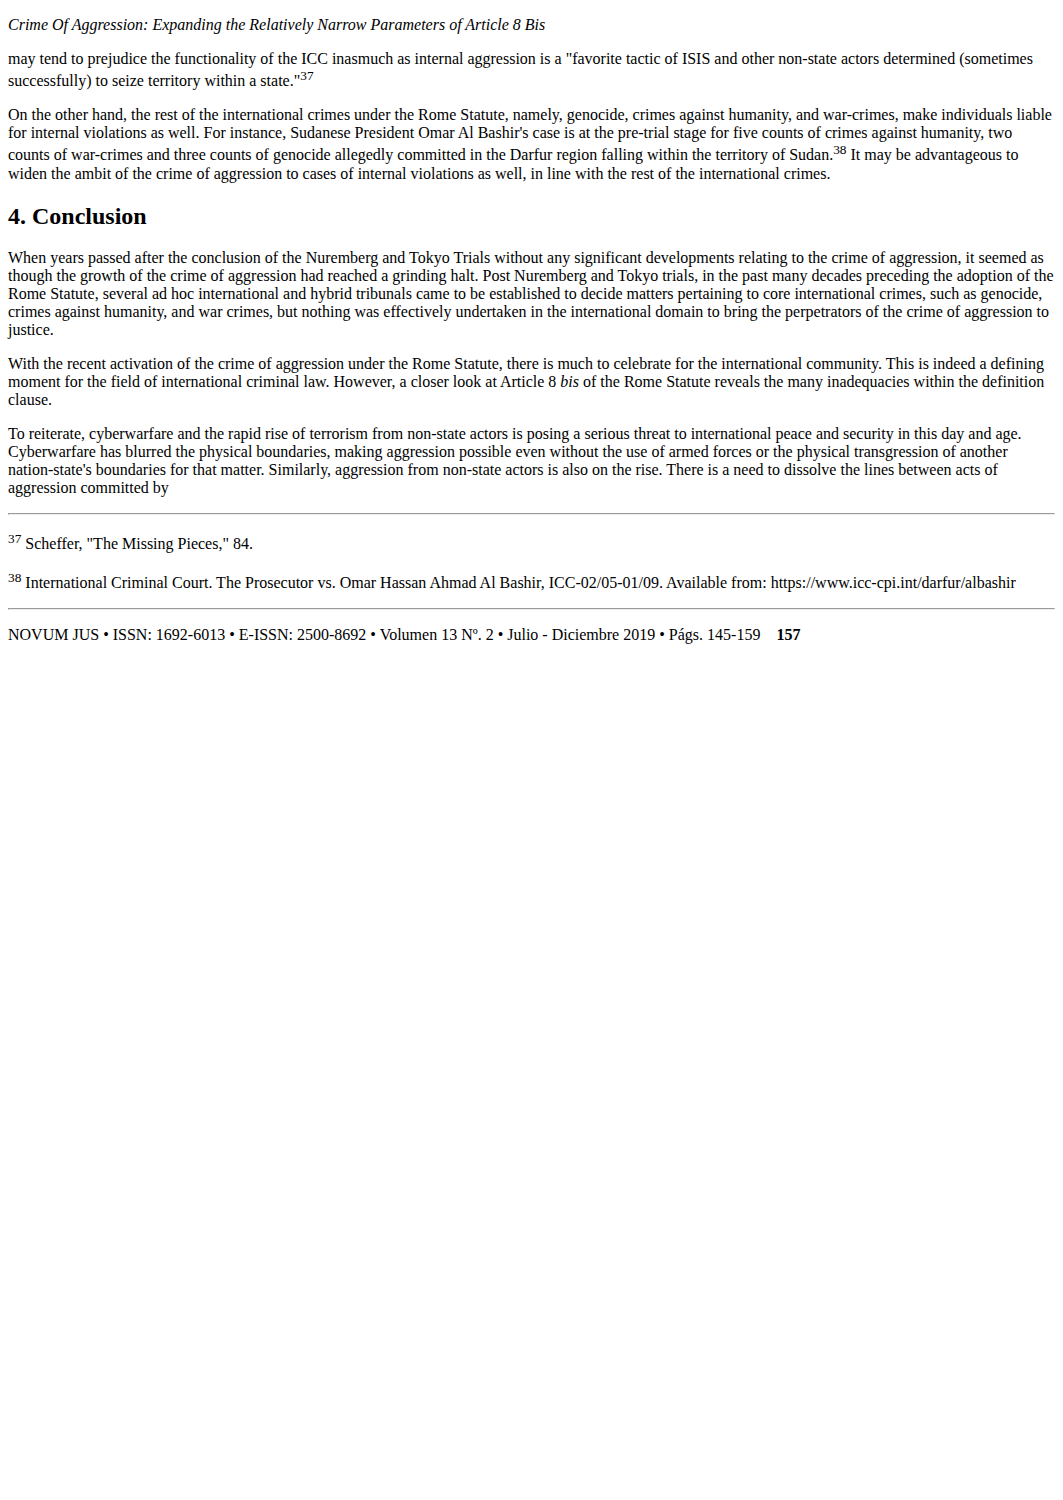Crime Of Aggression: Expanding the Relatively Narrow Parameters of Article 8 Bis
may tend to prejudice the functionality of the ICC inasmuch as internal aggression is a "favorite tactic of ISIS and other non-state actors determined (sometimes successfully) to seize territory within a state."37
On the other hand, the rest of the international crimes under the Rome Statute, namely, genocide, crimes against humanity, and war-crimes, make individuals liable for internal violations as well. For instance, Sudanese President Omar Al Bashir's case is at the pre-trial stage for five counts of crimes against humanity, two counts of war-crimes and three counts of genocide allegedly committed in the Darfur region falling within the territory of Sudan.38 It may be advantageous to widen the ambit of the crime of aggression to cases of internal violations as well, in line with the rest of the international crimes.
4. Conclusion
When years passed after the conclusion of the Nuremberg and Tokyo Trials without any significant developments relating to the crime of aggression, it seemed as though the growth of the crime of aggression had reached a grinding halt. Post Nuremberg and Tokyo trials, in the past many decades preceding the adoption of the Rome Statute, several ad hoc international and hybrid tribunals came to be established to decide matters pertaining to core international crimes, such as genocide, crimes against humanity, and war crimes, but nothing was effectively undertaken in the international domain to bring the perpetrators of the crime of aggression to justice.
With the recent activation of the crime of aggression under the Rome Statute, there is much to celebrate for the international community. This is indeed a defining moment for the field of international criminal law. However, a closer look at Article 8 bis of the Rome Statute reveals the many inadequacies within the definition clause.
To reiterate, cyberwarfare and the rapid rise of terrorism from non-state actors is posing a serious threat to international peace and security in this day and age. Cyberwarfare has blurred the physical boundaries, making aggression possible even without the use of armed forces or the physical transgression of another nation-state's boundaries for that matter. Similarly, aggression from non-state actors is also on the rise. There is a need to dissolve the lines between acts of aggression committed by
37 Scheffer, "The Missing Pieces," 84.
38 International Criminal Court. The Prosecutor vs. Omar Hassan Ahmad Al Bashir, ICC-02/05-01/09. Available from: https://www.icc-cpi.int/darfur/albashir
NOVUM JUS • ISSN: 1692-6013 • E-ISSN: 2500-8692 • Volumen 13 Nº. 2 • Julio - Diciembre 2019 • Págs. 145-159 157